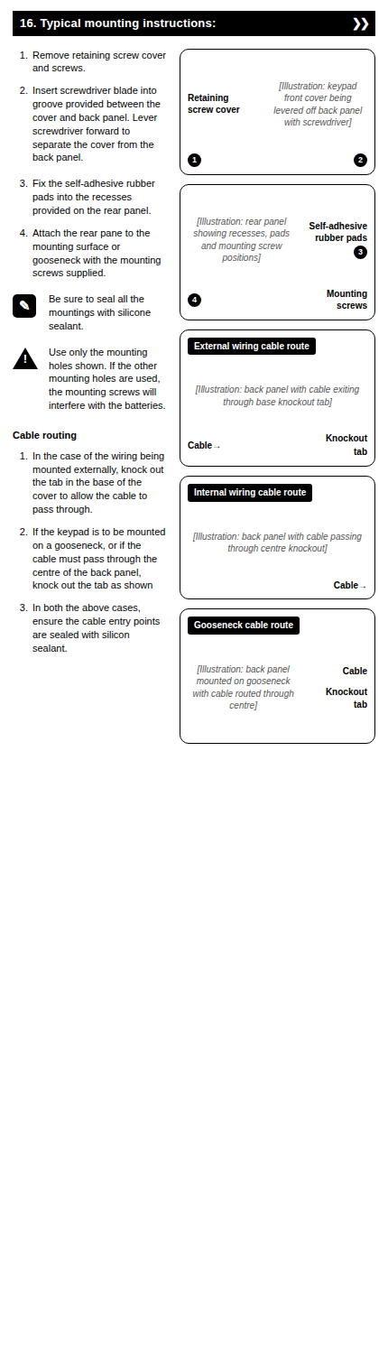16. Typical mounting instructions: ❯❯
Remove retaining screw cover and screws.
Insert screwdriver blade into groove provided between the cover and back panel. Lever screwdriver forward to separate the cover from the back panel.
Fix the self-adhesive rubber pads into the recesses provided on the rear panel.
Attach the rear pane to the mounting surface or gooseneck with the mounting screws supplied.
✎
Be sure to seal all the mountings with silicone sealant.
!
Use only the mounting holes shown. If the other mounting holes are used, the mounting screws will interfere with the batteries.
Cable routing
In the case of the wiring being mounted externally, knock out the tab in the base of the cover to allow the cable to pass through.
If the keypad is to be mounted on a gooseneck, or if the cable must pass through the centre of the back panel, knock out the tab as shown
In both the above cases, ensure the cable entry points are sealed with silicon sealant.
Retaining
screw cover
[Illustration: keypad front cover being levered off back panel with screwdriver]
1
2
[Illustration: rear panel showing recesses, pads and mounting screw positions]
Self-adhesive
rubber pads
3
4
Mounting
screws
External wiring cable route
[Illustration: back panel with cable exiting through base knockout tab]
Cable→
Knockout
tab
Internal wiring cable route
[Illustration: back panel with cable passing through centre knockout]
Cable→
Gooseneck cable route
[Illustration: back panel mounted on gooseneck with cable routed through centre]
Cable
Knockout
tab